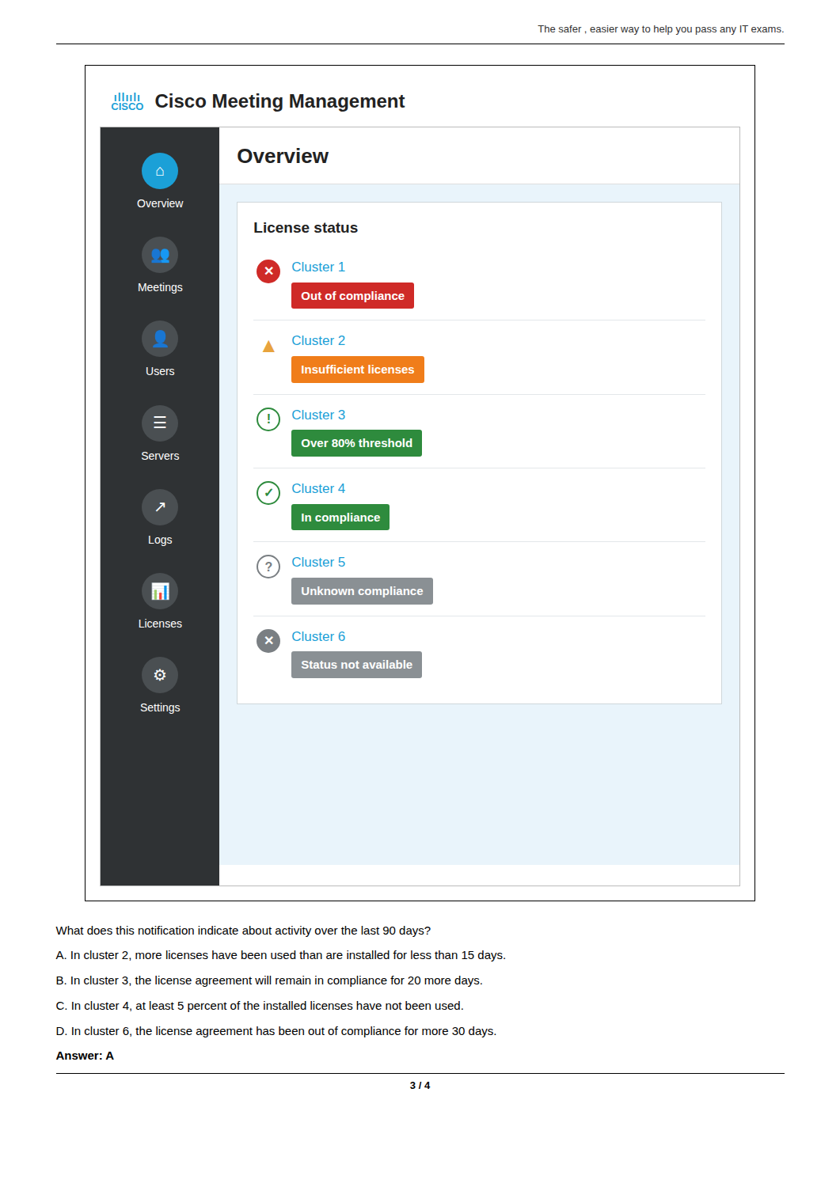The safer , easier way to help you pass any IT exams.
ıllıılı CISCO
Cisco Meeting Management
⌂
Overview
👥
Meetings
👤
Users
☰
Servers
↗
Logs
📊
Licenses
⚙
Settings
Overview
License status
✕
Cluster 1
Out of compliance
▲
Cluster 2
Insufficient licenses
!
Cluster 3
Over 80% threshold
✓
Cluster 4
In compliance
?
Cluster 5
Unknown compliance
✕
Cluster 6
Status not available
What does this notification indicate about activity over the last 90 days?
A. In cluster 2, more licenses have been used than are installed for less than 15 days.
B. In cluster 3, the license agreement will remain in compliance for 20 more days.
C. In cluster 4, at least 5 percent of the installed licenses have not been used.
D. In cluster 6, the license agreement has been out of compliance for more 30 days.
Answer: A
3 / 4